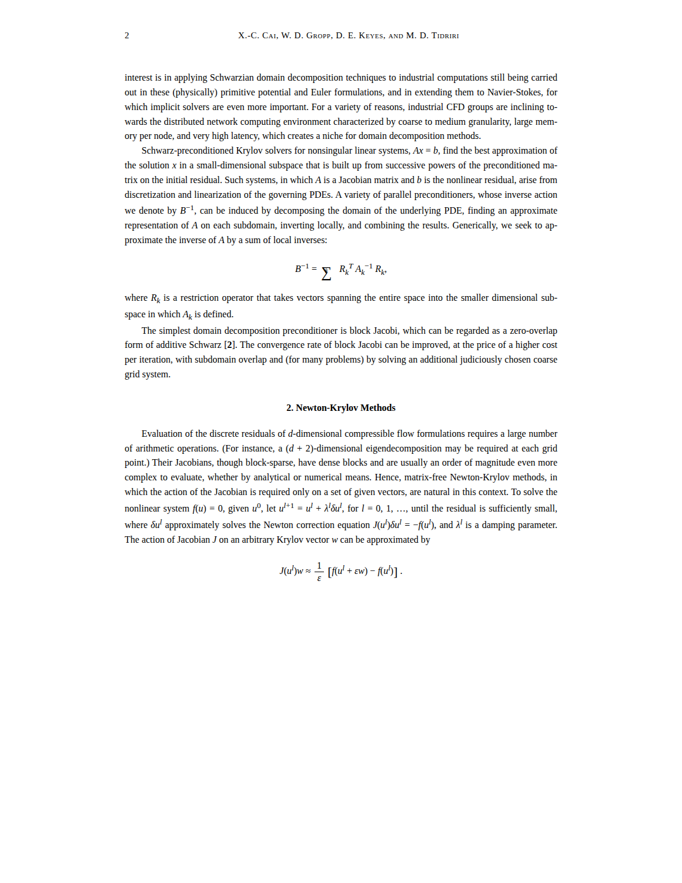2 X.-C. Cai, W. D. Gropp, D. E. Keyes, and M. D. Tidriri
interest is in applying Schwarzian domain decomposition techniques to industrial computations still being carried out in these (physically) primitive potential and Euler formulations, and in extending them to Navier-Stokes, for which implicit solvers are even more important. For a variety of reasons, industrial CFD groups are inclining towards the distributed network computing environment characterized by coarse to medium granularity, large memory per node, and very high latency, which creates a niche for domain decomposition methods.
Schwarz-preconditioned Krylov solvers for nonsingular linear systems, Ax = b, find the best approximation of the solution x in a small-dimensional subspace that is built up from successive powers of the preconditioned matrix on the initial residual. Such systems, in which A is a Jacobian matrix and b is the nonlinear residual, arise from discretization and linearization of the governing PDEs. A variety of parallel preconditioners, whose inverse action we denote by B−1, can be induced by decomposing the domain of the underlying PDE, finding an approximate representation of A on each subdomain, inverting locally, and combining the results. Generically, we seek to approximate the inverse of A by a sum of local inverses:
B−1 = ∑k RkT Ak−1 Rk,
where Rk is a restriction operator that takes vectors spanning the entire space into the smaller dimensional subspace in which Ak is defined.
The simplest domain decomposition preconditioner is block Jacobi, which can be regarded as a zero-overlap form of additive Schwarz [2]. The convergence rate of block Jacobi can be improved, at the price of a higher cost per iteration, with subdomain overlap and (for many problems) by solving an additional judiciously chosen coarse grid system.
2. Newton-Krylov Methods
Evaluation of the discrete residuals of d-dimensional compressible flow formulations requires a large number of arithmetic operations. (For instance, a (d + 2)-dimensional eigendecomposition may be required at each grid point.) Their Jacobians, though block-sparse, have dense blocks and are usually an order of magnitude even more complex to evaluate, whether by analytical or numerical means. Hence, matrix-free Newton-Krylov methods, in which the action of the Jacobian is required only on a set of given vectors, are natural in this context. To solve the nonlinear system f(u) = 0, given u0, let ul+1 = ul + λlδul, for l = 0, 1, …, until the residual is sufficiently small, where δul approximately solves the Newton correction equation J(ul)δul = −f(ul), and λl is a damping parameter. The action of Jacobian J on an arbitrary Krylov vector w can be approximated by
J(ul)w ≈ 1 ε [f(ul + εw) − f(ul)] .